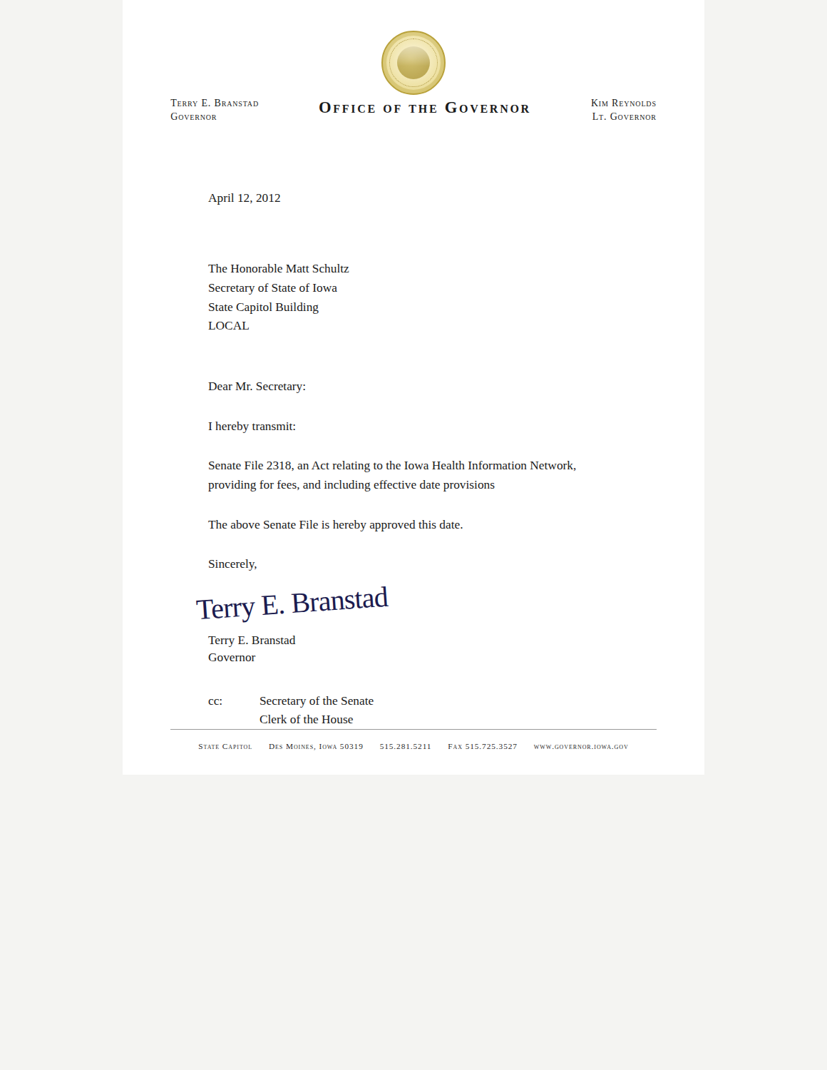Terry E. Branstad
Governor
Office of the Governor
Kim Reynolds
Lt. Governor
April 12, 2012
The Honorable Matt Schultz
Secretary of State of Iowa
State Capitol Building
LOCAL
Dear Mr. Secretary:
I hereby transmit:
Senate File 2318, an Act relating to the Iowa Health Information Network, providing for fees, and including effective date provisions
The above Senate File is hereby approved this date.
Sincerely,
Terry E. Branstad
Terry E. Branstad
Governor
cc:
Secretary of the Senate
Clerk of the House
State Capitol Des Moines, Iowa 50319 515.281.5211 Fax 515.725.3527 www.governor.iowa.gov